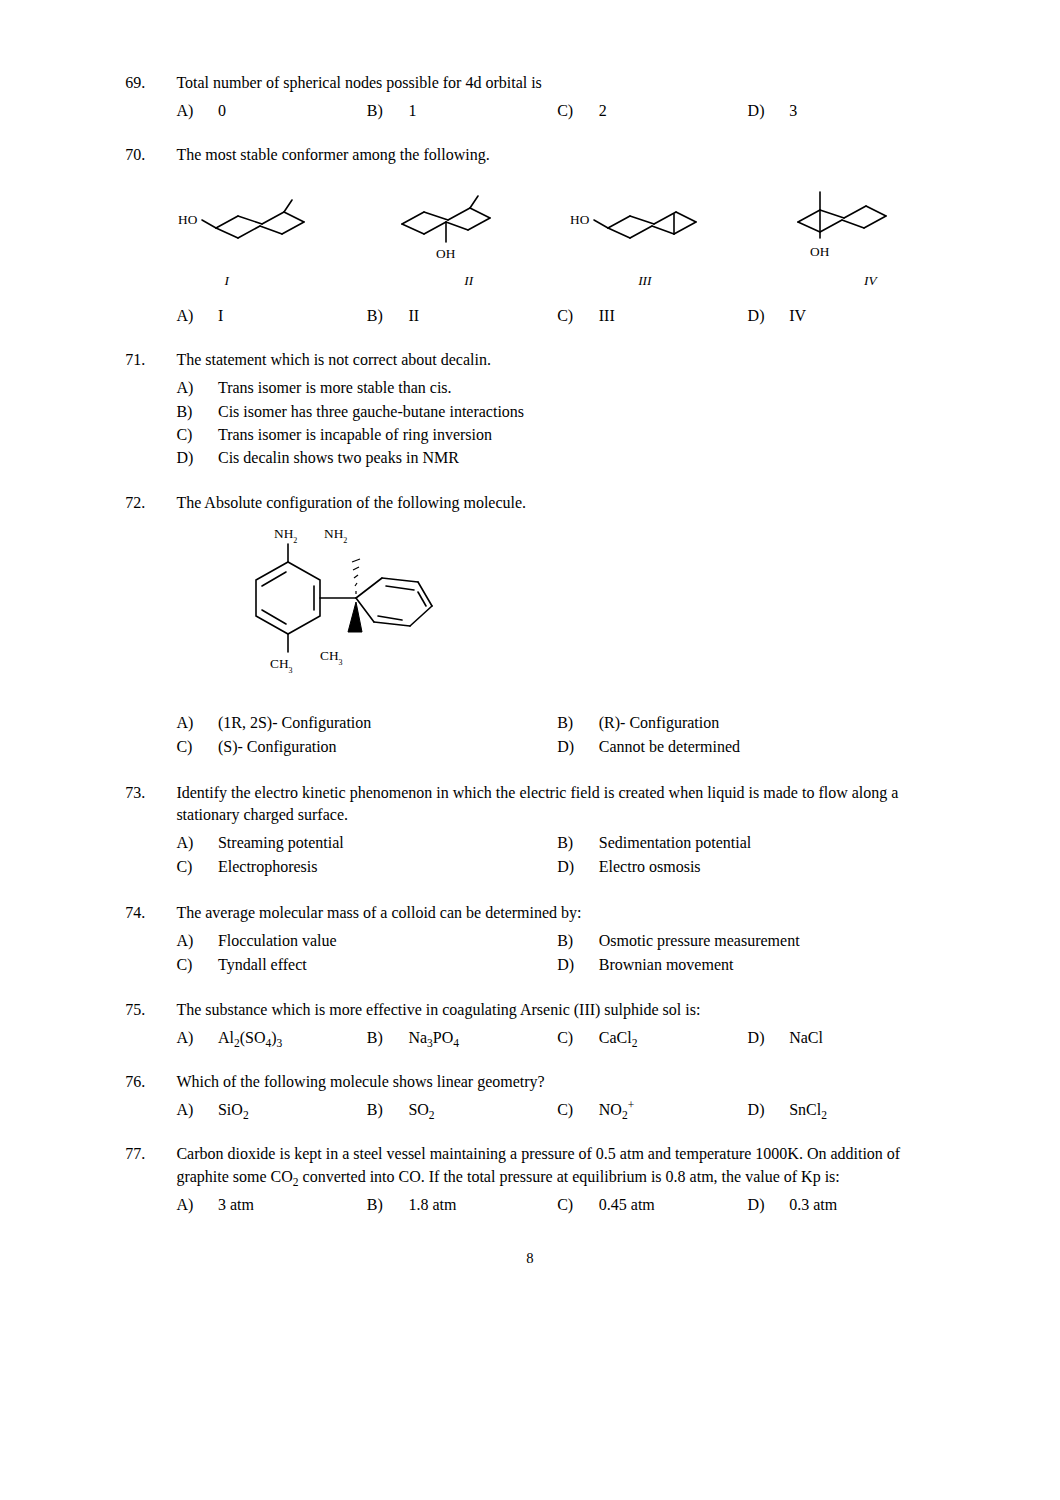69.
Total number of spherical nodes possible for 4d orbital is
A) 0
B) 1
C) 2
D) 3
70.
The most stable conformer among the following.
HO I
OH II
HO III
OH IV
A) I
B) II
C) III
D) IV
71.
The statement which is not correct about decalin.
A) Trans isomer is more stable than cis.
B) Cis isomer has three gauche-butane interactions
C) Trans isomer is incapable of ring inversion
D) Cis decalin shows two peaks in NMR
72.
The Absolute configuration of the following molecule.
NH2 NH2 CH3 CH3
A)(1R, 2S)- Configuration
B)(R)- Configuration
C)(S)- Configuration
D) Cannot be determined
73.
Identify the electro kinetic phenomenon in which the electric field is created when liquid is made to flow along a stationary charged surface.
A) Streaming potential
B) Sedimentation potential
C) Electrophoresis
D) Electro osmosis
74.
The average molecular mass of a colloid can be determined by:
A) Flocculation value
B) Osmotic pressure measurement
C) Tyndall effect
D) Brownian movement
75.
The substance which is more effective in coagulating Arsenic (III) sulphide sol is:
A) Al2(SO4)3
B) Na3PO4
C) CaCl2
D) NaCl
76.
Which of the following molecule shows linear geometry?
A) SiO2
B) SO2
C) NO2+
D) SnCl2
77.
Carbon dioxide is kept in a steel vessel maintaining a pressure of 0.5 atm and temperature 1000K. On addition of graphite some CO2 converted into CO. If the total pressure at equilibrium is 0.8 atm, the value of Kp is:
A) 3 atm
B) 1.8 atm
C) 0.45 atm
D) 0.3 atm
8